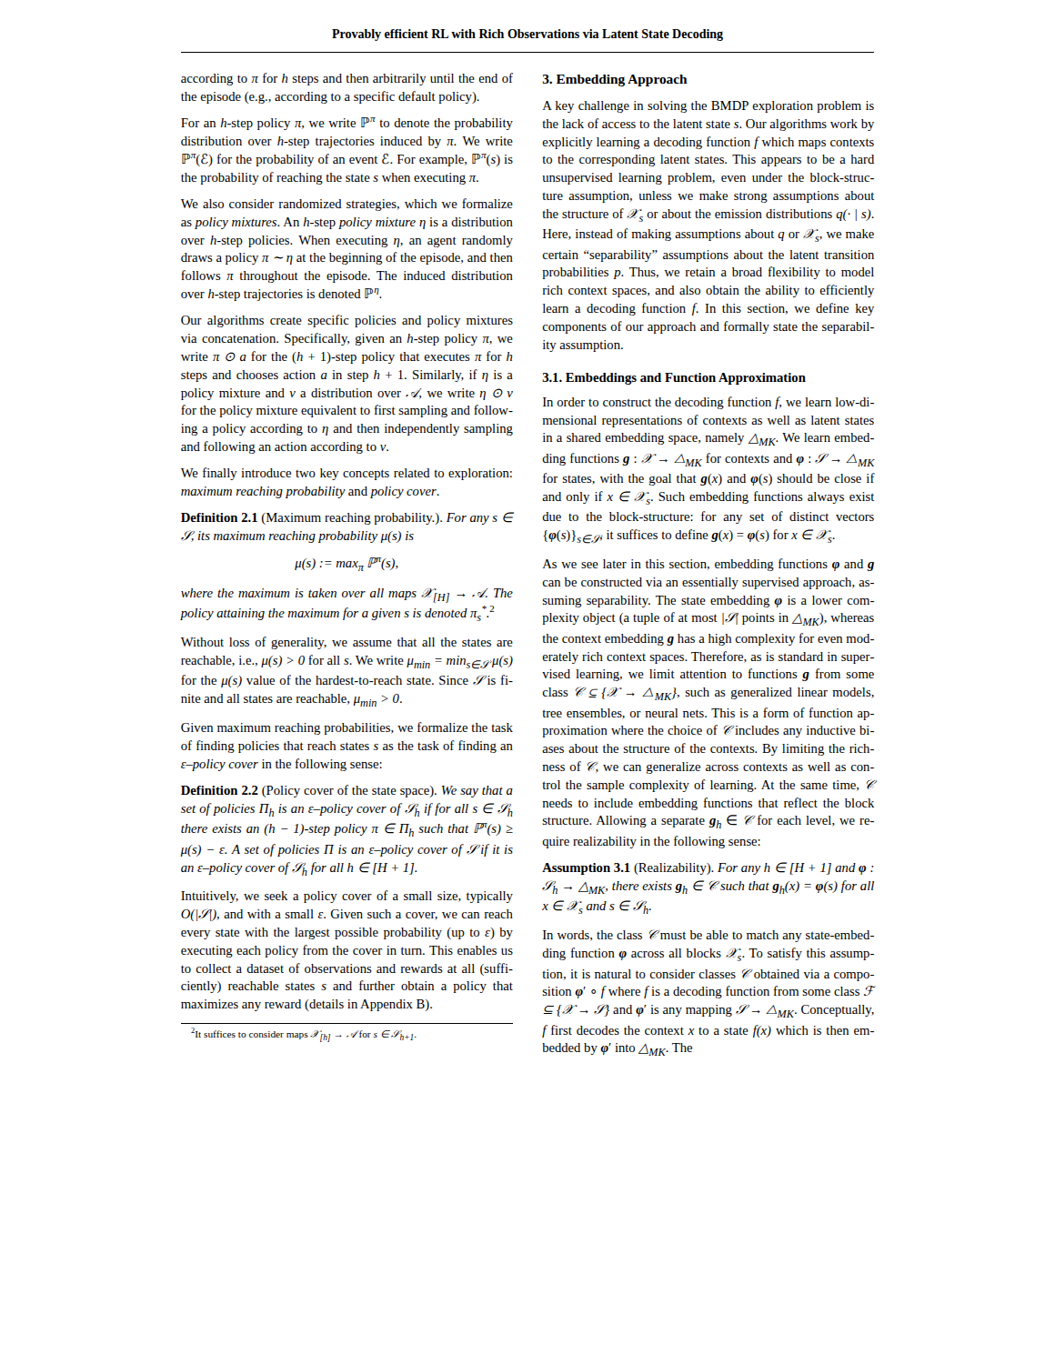Provably efficient RL with Rich Observations via Latent State Decoding
according to π for h steps and then arbitrarily until the end of the episode (e.g., according to a specific default policy).
For an h-step policy π, we write ℙπ to denote the probability distribution over h-step trajectories induced by π. We write ℙπ(ℰ) for the probability of an event ℰ. For example, ℙπ(s) is the probability of reaching the state s when executing π.
We also consider randomized strategies, which we formalize as policy mixtures. An h-step policy mixture η is a distribution over h-step policies. When executing η, an agent randomly draws a policy π ∼ η at the beginning of the episode, and then follows π throughout the episode. The induced distribution over h-step trajectories is denoted ℙη.
Our algorithms create specific policies and policy mixtures via concatenation. Specifically, given an h-step policy π, we write π ⊙ a for the (h + 1)-step policy that executes π for h steps and chooses action a in step h + 1. Similarly, if η is a policy mixture and ν a distribution over 𝒜, we write η ⊙ ν for the policy mixture equivalent to first sampling and following a policy according to η and then independently sampling and following an action according to ν.
We finally introduce two key concepts related to exploration: maximum reaching probability and policy cover.
Definition 2.1 (Maximum reaching probability.). For any s ∈ 𝒮, its maximum reaching probability μ(s) is
μ(s) := maxπ ℙπ(s),
where the maximum is taken over all maps 𝒳[H] → 𝒜. The policy attaining the maximum for a given s is denoted πs*.2
Without loss of generality, we assume that all the states are reachable, i.e., μ(s) > 0 for all s. We write μmin = mins∈𝒮 μ(s) for the μ(s) value of the hardest-to-reach state. Since 𝒮 is finite and all states are reachable, μmin > 0.
Given maximum reaching probabilities, we formalize the task of finding policies that reach states s as the task of finding an ε–policy cover in the following sense:
Definition 2.2 (Policy cover of the state space). We say that a set of policies Πh is an ε–policy cover of 𝒮h if for all s ∈ 𝒮h there exists an (h − 1)-step policy π ∈ Πh such that ℙπ(s) ≥ μ(s) − ε. A set of policies Π is an ε–policy cover of 𝒮 if it is an ε–policy cover of 𝒮h for all h ∈ [H + 1].
Intuitively, we seek a policy cover of a small size, typically O(|𝒮|), and with a small ε. Given such a cover, we can reach every state with the largest possible probability (up to ε) by executing each policy from the cover in turn. This enables us to collect a dataset of observations and rewards at all (sufficiently) reachable states s and further obtain a policy that maximizes any reward (details in Appendix B).
2It suffices to consider maps 𝒳[h] → 𝒜 for s ∈ 𝒮h+1.
3. Embedding Approach
A key challenge in solving the BMDP exploration problem is the lack of access to the latent state s. Our algorithms work by explicitly learning a decoding function f which maps contexts to the corresponding latent states. This appears to be a hard unsupervised learning problem, even under the block-structure assumption, unless we make strong assumptions about the structure of 𝒳s or about the emission distributions q(· | s). Here, instead of making assumptions about q or 𝒳s, we make certain “separability” assumptions about the latent transition probabilities p. Thus, we retain a broad flexibility to model rich context spaces, and also obtain the ability to efficiently learn a decoding function f. In this section, we define key components of our approach and formally state the separability assumption.
3.1. Embeddings and Function Approximation
In order to construct the decoding function f, we learn low-dimensional representations of contexts as well as latent states in a shared embedding space, namely △MK. We learn embedding functions g : 𝒳 → △MK for contexts and φ : 𝒮 → △MK for states, with the goal that g(x) and φ(s) should be close if and only if x ∈ 𝒳s. Such embedding functions always exist due to the block-structure: for any set of distinct vectors {φ(s)}s∈𝒮, it suffices to define g(x) = φ(s) for x ∈ 𝒳s.
As we see later in this section, embedding functions φ and g can be constructed via an essentially supervised approach, assuming separability. The state embedding φ is a lower complexity object (a tuple of at most |𝒮| points in △MK), whereas the context embedding g has a high complexity for even moderately rich context spaces. Therefore, as is standard in supervised learning, we limit attention to functions g from some class 𝒞 ⊆ {𝒳 → △MK}, such as generalized linear models, tree ensembles, or neural nets. This is a form of function approximation where the choice of 𝒞 includes any inductive biases about the structure of the contexts. By limiting the richness of 𝒞, we can generalize across contexts as well as control the sample complexity of learning. At the same time, 𝒞 needs to include embedding functions that reflect the block structure. Allowing a separate gh ∈ 𝒞 for each level, we require realizability in the following sense:
Assumption 3.1 (Realizability). For any h ∈ [H + 1] and φ : 𝒮h → △MK, there exists gh ∈ 𝒞 such that gh(x) = φ(s) for all x ∈ 𝒳s and s ∈ 𝒮h.
In words, the class 𝒞 must be able to match any state-embedding function φ across all blocks 𝒳s. To satisfy this assumption, it is natural to consider classes 𝒞 obtained via a composition φ′ ∘ f where f is a decoding function from some class ℱ ⊆ {𝒳 → 𝒮} and φ′ is any mapping 𝒮 → △MK. Conceptually, f first decodes the context x to a state f(x) which is then embedded by φ′ into △MK. The